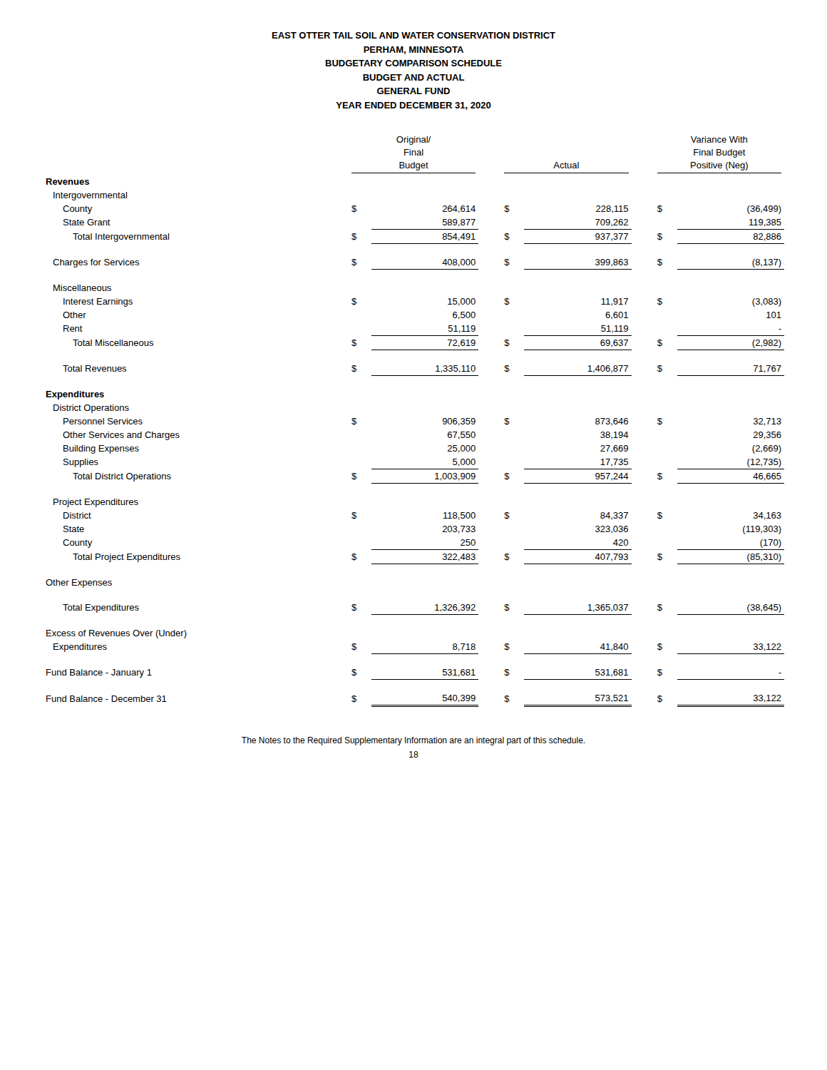EAST OTTER TAIL SOIL AND WATER CONSERVATION DISTRICT
PERHAM, MINNESOTA
BUDGETARY COMPARISON SCHEDULE
BUDGET AND ACTUAL
GENERAL FUND
YEAR ENDED DECEMBER 31, 2020
| | Original/ Final Budget | | Actual | | Variance With Final Budget Positive (Neg) |
| --- | --- | --- | --- | --- | --- |
| Revenues | |
| Intergovernmental | |
| County | $ | 264,614 | | $ | 228,115 | | $ | (36,499) |
| State Grant | | 589,877 | | | 709,262 | | | 119,385 |
| Total Intergovernmental | $ | 854,491 | | $ | 937,377 | | $ | 82,886 |
| Charges for Services | $ | 408,000 | | $ | 399,863 | | $ | (8,137) |
| Miscellaneous | |
| Interest Earnings | $ | 15,000 | | $ | 11,917 | | $ | (3,083) |
| Other | | 6,500 | | | 6,601 | | | 101 |
| Rent | | 51,119 | | | 51,119 | | | - |
| Total Miscellaneous | $ | 72,619 | | $ | 69,637 | | $ | (2,982) |
| Total Revenues | $ | 1,335,110 | | $ | 1,406,877 | | $ | 71,767 |
| Expenditures | |
| District Operations | |
| Personnel Services | $ | 906,359 | | $ | 873,646 | | $ | 32,713 |
| Other Services and Charges | | 67,550 | | | 38,194 | | | 29,356 |
| Building Expenses | | 25,000 | | | 27,669 | | | (2,669) |
| Supplies | | 5,000 | | | 17,735 | | | (12,735) |
| Total District Operations | $ | 1,003,909 | | $ | 957,244 | | $ | 46,665 |
| Project Expenditures | |
| District | $ | 118,500 | | $ | 84,337 | | $ | 34,163 |
| State | | 203,733 | | | 323,036 | | | (119,303) |
| County | | 250 | | | 420 | | | (170) |
| Total Project Expenditures | $ | 322,483 | | $ | 407,793 | | $ | (85,310) |
| Other Expenses | |
| Total Expenditures | $ | 1,326,392 | | $ | 1,365,037 | | $ | (38,645) |
| Excess of Revenues Over (Under) | |
| Expenditures | $ | 8,718 | | $ | 41,840 | | $ | 33,122 |
| Fund Balance - January 1 | $ | 531,681 | | $ | 531,681 | | $ | - |
| Fund Balance - December 31 | $ | 540,399 | | $ | 573,521 | | $ | 33,122 |
The Notes to the Required Supplementary Information are an integral part of this schedule.
18